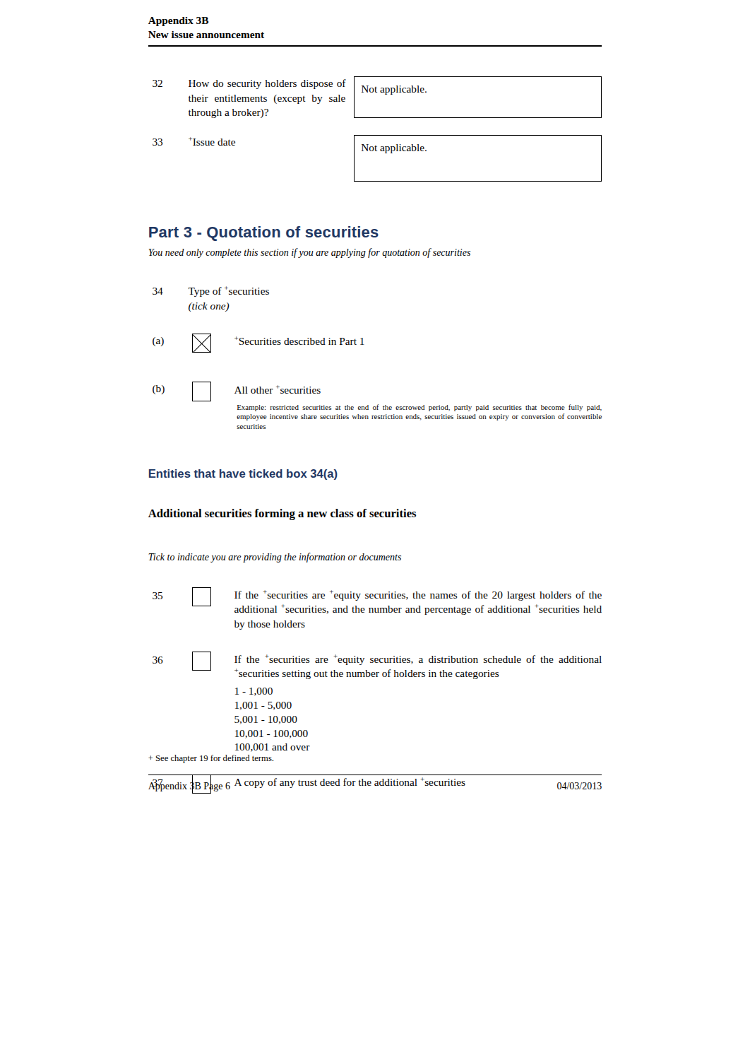Appendix 3B
New issue announcement
32
How do security holders dispose of their entitlements (except by sale through a broker)?
Not applicable.
33
+Issue date
Not applicable.
Part 3 - Quotation of securities
You need only complete this section if you are applying for quotation of securities
34
Type of +securities
(tick one)
(a)
+Securities described in Part 1
(b)
All other +securities
Example: restricted securities at the end of the escrowed period, partly paid securities that become fully paid, employee incentive share securities when restriction ends, securities issued on expiry or conversion of convertible securities
Entities that have ticked box 34(a)
Additional securities forming a new class of securities
Tick to indicate you are providing the information or documents
35
If the +securities are +equity securities, the names of the 20 largest holders of the additional +securities, and the number and percentage of additional +securities held by those holders
36
If the +securities are +equity securities, a distribution schedule of the additional +securities setting out the number of holders in the categories
1 - 1,000
1,001 - 5,000
5,001 - 10,000
10,001 - 100,000
100,001 and over
37
A copy of any trust deed for the additional +securities
+ See chapter 19 for defined terms.
Appendix 3B Page 6 04/03/2013